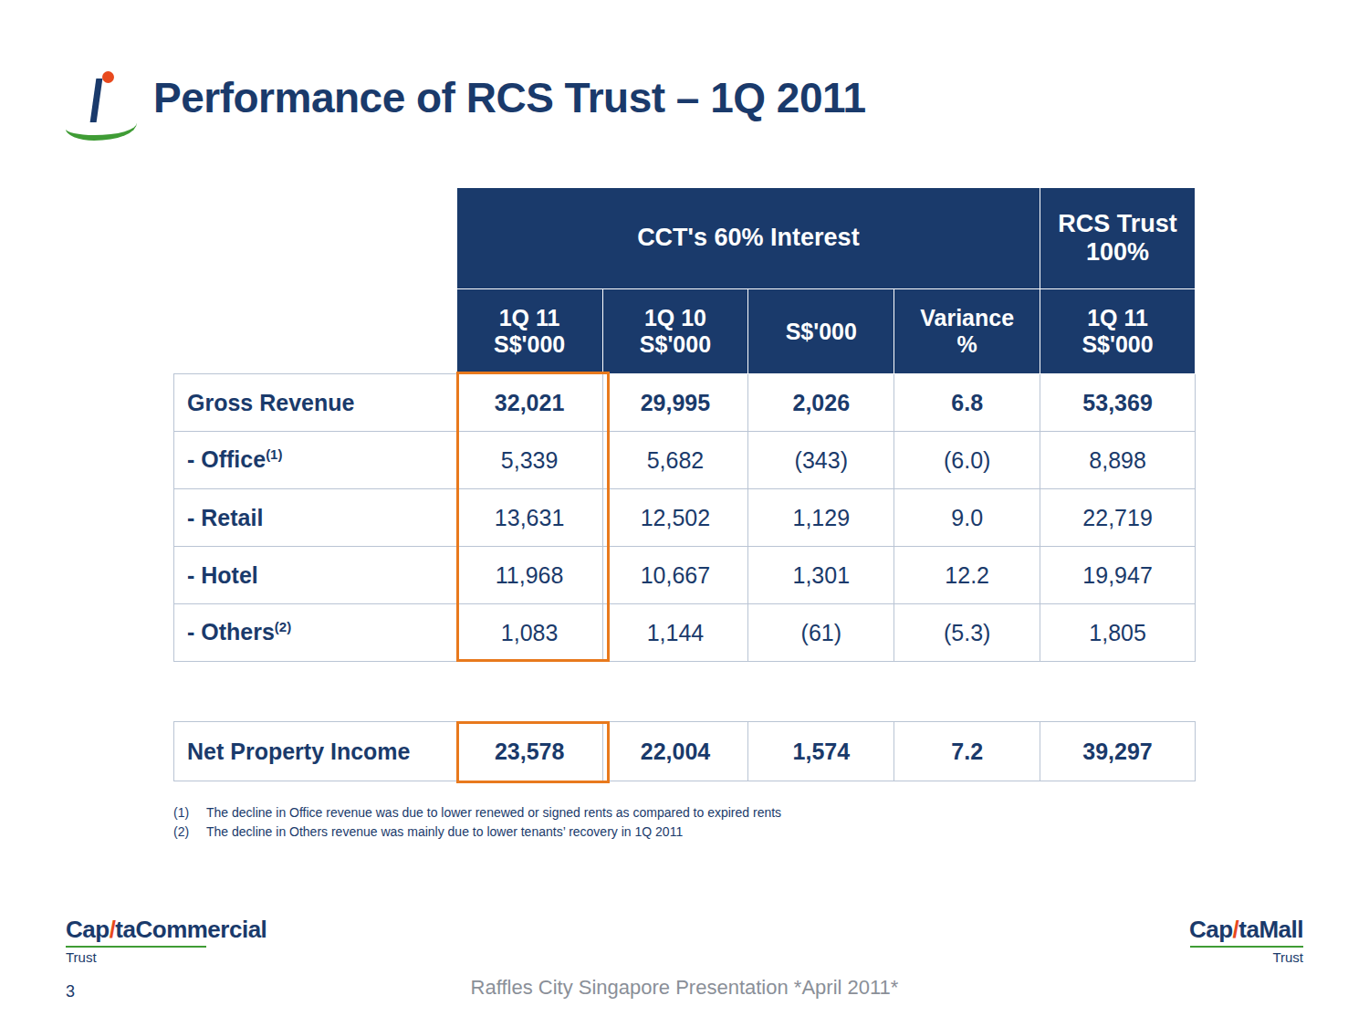Performance of RCS Trust – 1Q 2011
| | CCT's 60% Interest | RCS Trust 100% |
| --- | --- | --- |
| | 1Q 11 S$'000 | 1Q 10 S$'000 | S$'000 | Variance % | 1Q 11 S$'000 |
| Gross Revenue | 32,021 | 29,995 | 2,026 | 6.8 | 53,369 |
| - Office (1) | 5,339 | 5,682 | (343) | (6.0) | 8,898 |
| - Retail | 13,631 | 12,502 | 1,129 | 9.0 | 22,719 |
| - Hotel | 11,968 | 10,667 | 1,301 | 12.2 | 19,947 |
| - Others (2) | 1,083 | 1,144 | (61) | (5.3) | 1,805 |
| Net Property Income | 23,578 | 22,004 | 1,574 | 7.2 | 39,297 |
(1) The decline in Office revenue was due to lower renewed or signed rents as compared to expired rents
(2) The decline in Others revenue was mainly due to lower tenants’ recovery in 1Q 2011
Cap/taCommercial
Trust
Cap/taMall
Trust
3
Raffles City Singapore Presentation *April 2011*